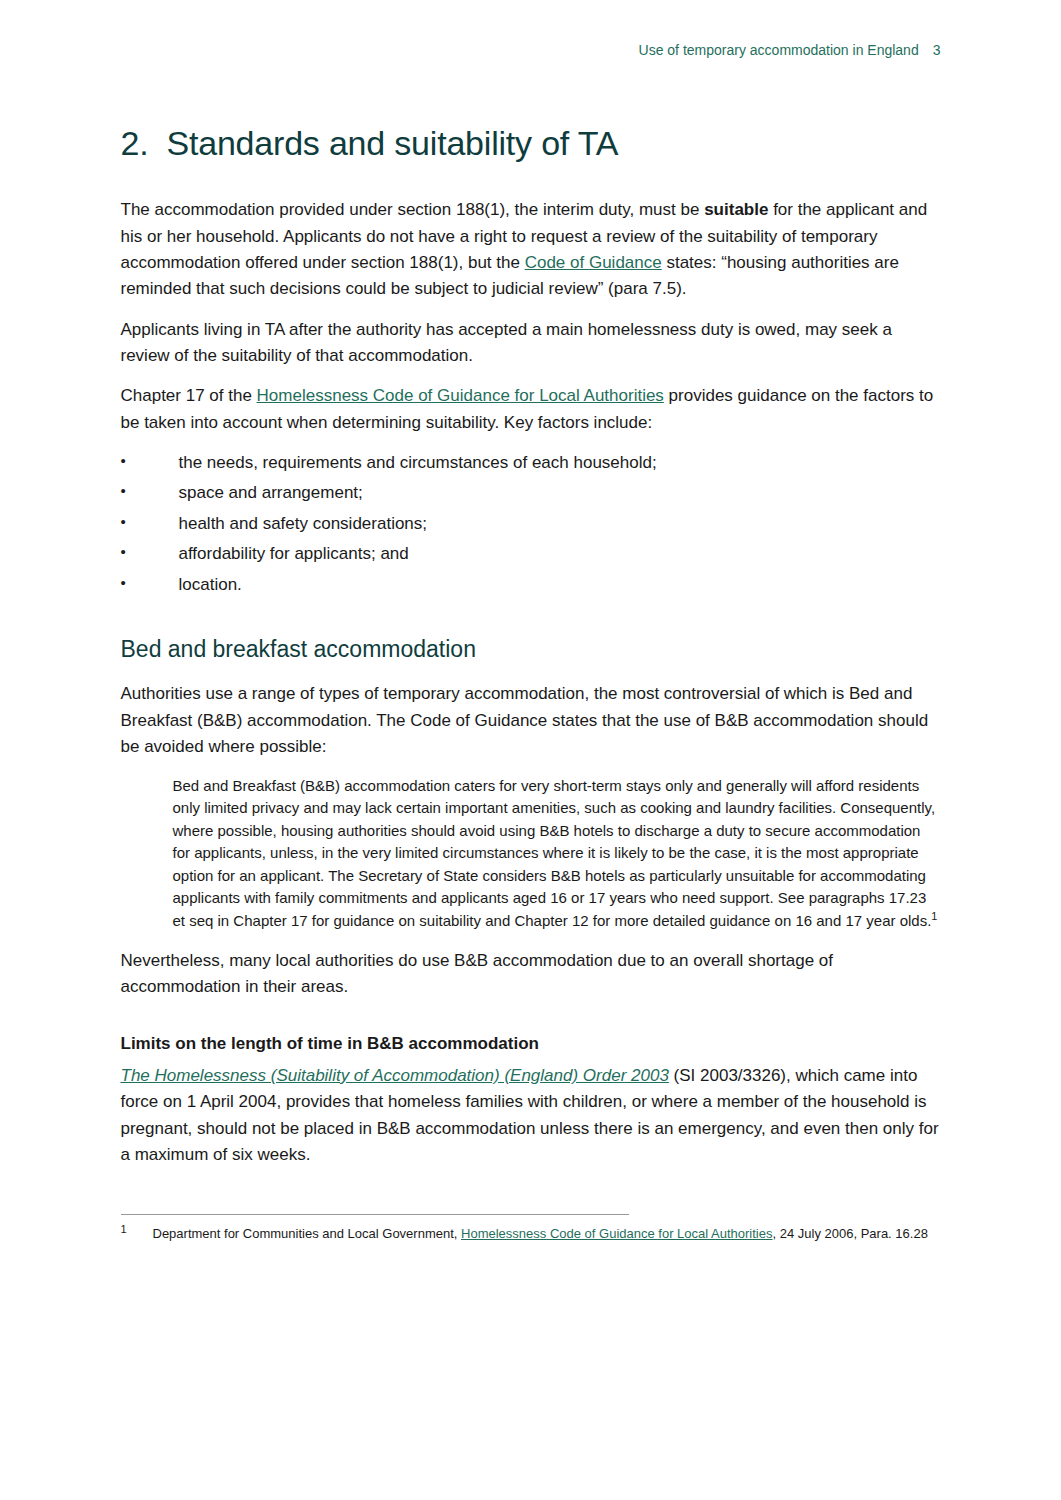Use of temporary accommodation in England3
2. Standards and suitability of TA
The accommodation provided under section 188(1), the interim duty, must be suitable for the applicant and his or her household. Applicants do not have a right to request a review of the suitability of temporary accommodation offered under section 188(1), but the Code of Guidance states: “housing authorities are reminded that such decisions could be subject to judicial review” (para 7.5).
Applicants living in TA after the authority has accepted a main homelessness duty is owed, may seek a review of the suitability of that accommodation.
Chapter 17 of the Homelessness Code of Guidance for Local Authorities provides guidance on the factors to be taken into account when determining suitability. Key factors include:
the needs, requirements and circumstances of each household;
space and arrangement;
health and safety considerations;
affordability for applicants; and
location.
Bed and breakfast accommodation
Authorities use a range of types of temporary accommodation, the most controversial of which is Bed and Breakfast (B&B) accommodation. The Code of Guidance states that the use of B&B accommodation should be avoided where possible:
Bed and Breakfast (B&B) accommodation caters for very short-term stays only and generally will afford residents only limited privacy and may lack certain important amenities, such as cooking and laundry facilities. Consequently, where possible, housing authorities should avoid using B&B hotels to discharge a duty to secure accommodation for applicants, unless, in the very limited circumstances where it is likely to be the case, it is the most appropriate option for an applicant. The Secretary of State considers B&B hotels as particularly unsuitable for accommodating applicants with family commitments and applicants aged 16 or 17 years who need support. See paragraphs 17.23 et seq in Chapter 17 for guidance on suitability and Chapter 12 for more detailed guidance on 16 and 17 year olds.1
Nevertheless, many local authorities do use B&B accommodation due to an overall shortage of accommodation in their areas.
Limits on the length of time in B&B accommodation
The Homelessness (Suitability of Accommodation) (England) Order 2003 (SI 2003/3326), which came into force on 1 April 2004, provides that homeless families with children, or where a member of the household is pregnant, should not be placed in B&B accommodation unless there is an emergency, and even then only for a maximum of six weeks.
1
Department for Communities and Local Government, Homelessness Code of Guidance for Local Authorities, 24 July 2006, Para. 16.28